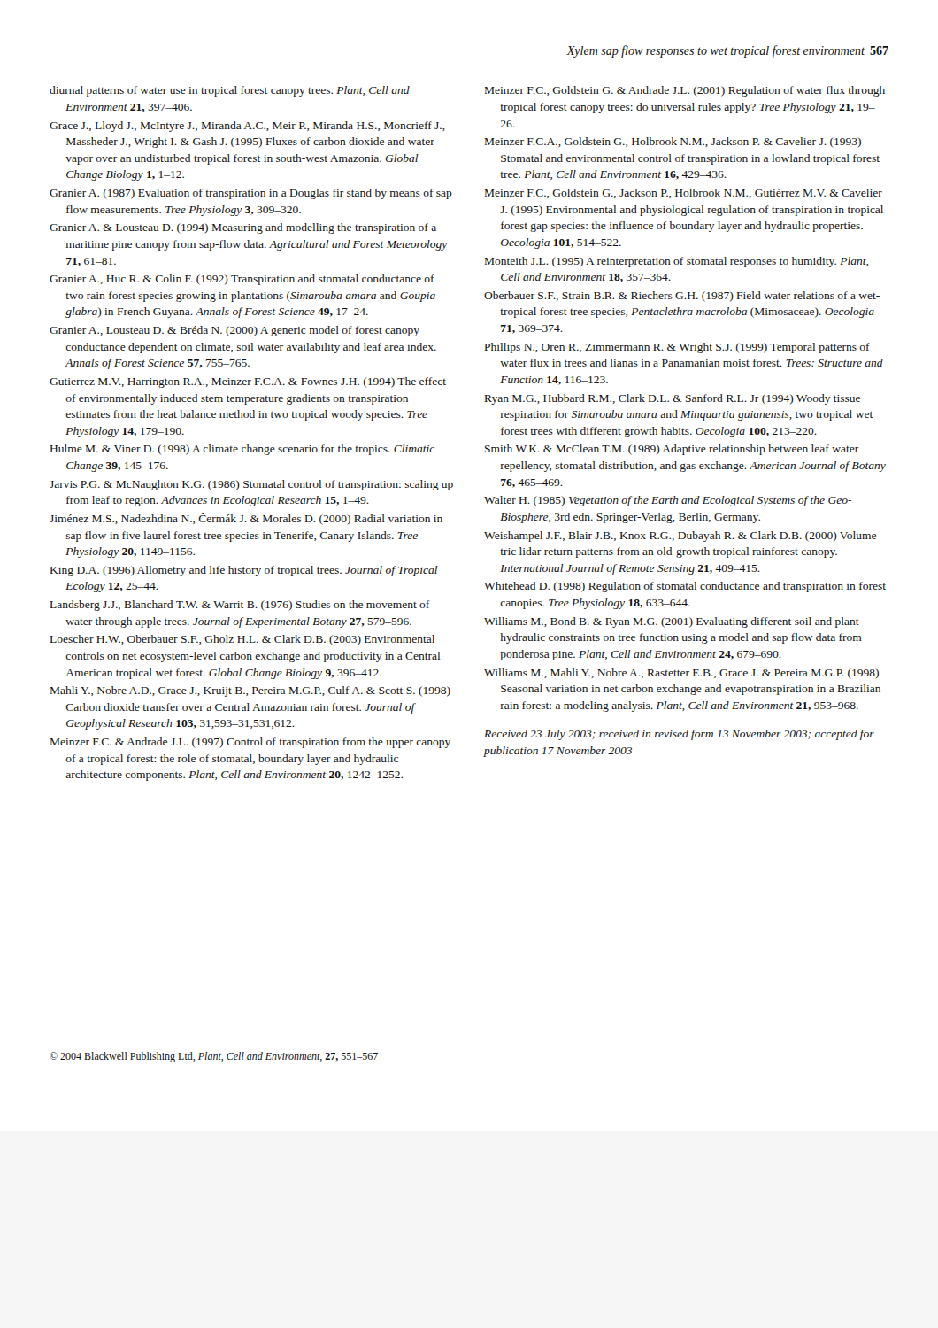Xylem sap flow responses to wet tropical forest environment 567
diurnal patterns of water use in tropical forest canopy trees. Plant, Cell and Environment 21, 397–406.
Grace J., Lloyd J., McIntyre J., Miranda A.C., Meir P., Miranda H.S., Moncrieff J., Massheder J., Wright I. & Gash J. (1995) Fluxes of carbon dioxide and water vapor over an undisturbed tropical forest in south-west Amazonia. Global Change Biology 1, 1–12.
Granier A. (1987) Evaluation of transpiration in a Douglas fir stand by means of sap flow measurements. Tree Physiology 3, 309–320.
Granier A. & Lousteau D. (1994) Measuring and modelling the transpiration of a maritime pine canopy from sap-flow data. Agricultural and Forest Meteorology 71, 61–81.
Granier A., Huc R. & Colin F. (1992) Transpiration and stomatal conductance of two rain forest species growing in plantations (Simarouba amara and Goupia glabra) in French Guyana. Annals of Forest Science 49, 17–24.
Granier A., Lousteau D. & Bréda N. (2000) A generic model of forest canopy conductance dependent on climate, soil water availability and leaf area index. Annals of Forest Science 57, 755–765.
Gutierrez M.V., Harrington R.A., Meinzer F.C.A. & Fownes J.H. (1994) The effect of environmentally induced stem temperature gradients on transpiration estimates from the heat balance method in two tropical woody species. Tree Physiology 14, 179–190.
Hulme M. & Viner D. (1998) A climate change scenario for the tropics. Climatic Change 39, 145–176.
Jarvis P.G. & McNaughton K.G. (1986) Stomatal control of transpiration: scaling up from leaf to region. Advances in Ecological Research 15, 1–49.
Jiménez M.S., Nadezhdina N., Čermák J. & Morales D. (2000) Radial variation in sap flow in five laurel forest tree species in Tenerife, Canary Islands. Tree Physiology 20, 1149–1156.
King D.A. (1996) Allometry and life history of tropical trees. Journal of Tropical Ecology 12, 25–44.
Landsberg J.J., Blanchard T.W. & Warrit B. (1976) Studies on the movement of water through apple trees. Journal of Experimental Botany 27, 579–596.
Loescher H.W., Oberbauer S.F., Gholz H.L. & Clark D.B. (2003) Environmental controls on net ecosystem-level carbon exchange and productivity in a Central American tropical wet forest. Global Change Biology 9, 396–412.
Mahli Y., Nobre A.D., Grace J., Kruijt B., Pereira M.G.P., Culf A. & Scott S. (1998) Carbon dioxide transfer over a Central Amazonian rain forest. Journal of Geophysical Research 103, 31,593–31,531,612.
Meinzer F.C. & Andrade J.L. (1997) Control of transpiration from the upper canopy of a tropical forest: the role of stomatal, boundary layer and hydraulic architecture components. Plant, Cell and Environment 20, 1242–1252.
Meinzer F.C., Goldstein G. & Andrade J.L. (2001) Regulation of water flux through tropical forest canopy trees: do universal rules apply? Tree Physiology 21, 19–26.
Meinzer F.C.A., Goldstein G., Holbrook N.M., Jackson P. & Cavelier J. (1993) Stomatal and environmental control of transpiration in a lowland tropical forest tree. Plant, Cell and Environment 16, 429–436.
Meinzer F.C., Goldstein G., Jackson P., Holbrook N.M., Gutiérrez M.V. & Cavelier J. (1995) Environmental and physiological regulation of transpiration in tropical forest gap species: the influence of boundary layer and hydraulic properties. Oecologia 101, 514–522.
Monteith J.L. (1995) A reinterpretation of stomatal responses to humidity. Plant, Cell and Environment 18, 357–364.
Oberbauer S.F., Strain B.R. & Riechers G.H. (1987) Field water relations of a wet-tropical forest tree species, Pentaclethra macroloba (Mimosaceae). Oecologia 71, 369–374.
Phillips N., Oren R., Zimmermann R. & Wright S.J. (1999) Temporal patterns of water flux in trees and lianas in a Panamanian moist forest. Trees: Structure and Function 14, 116–123.
Ryan M.G., Hubbard R.M., Clark D.L. & Sanford R.L. Jr (1994) Woody tissue respiration for Simarouba amara and Minquartia guianensis, two tropical wet forest trees with different growth habits. Oecologia 100, 213–220.
Smith W.K. & McClean T.M. (1989) Adaptive relationship between leaf water repellency, stomatal distribution, and gas exchange. American Journal of Botany 76, 465–469.
Walter H. (1985) Vegetation of the Earth and Ecological Systems of the Geo-Biosphere, 3rd edn. Springer-Verlag, Berlin, Germany.
Weishampel J.F., Blair J.B., Knox R.G., Dubayah R. & Clark D.B. (2000) Volume tric lidar return patterns from an old-growth tropical rainforest canopy. International Journal of Remote Sensing 21, 409–415.
Whitehead D. (1998) Regulation of stomatal conductance and transpiration in forest canopies. Tree Physiology 18, 633–644.
Williams M., Bond B. & Ryan M.G. (2001) Evaluating different soil and plant hydraulic constraints on tree function using a model and sap flow data from ponderosa pine. Plant, Cell and Environment 24, 679–690.
Williams M., Mahli Y., Nobre A., Rastetter E.B., Grace J. & Pereira M.G.P. (1998) Seasonal variation in net carbon exchange and evapotranspiration in a Brazilian rain forest: a modeling analysis. Plant, Cell and Environment 21, 953–968.
Received 23 July 2003; received in revised form 13 November 2003; accepted for publication 17 November 2003
© 2004 Blackwell Publishing Ltd, Plant, Cell and Environment, 27, 551–567